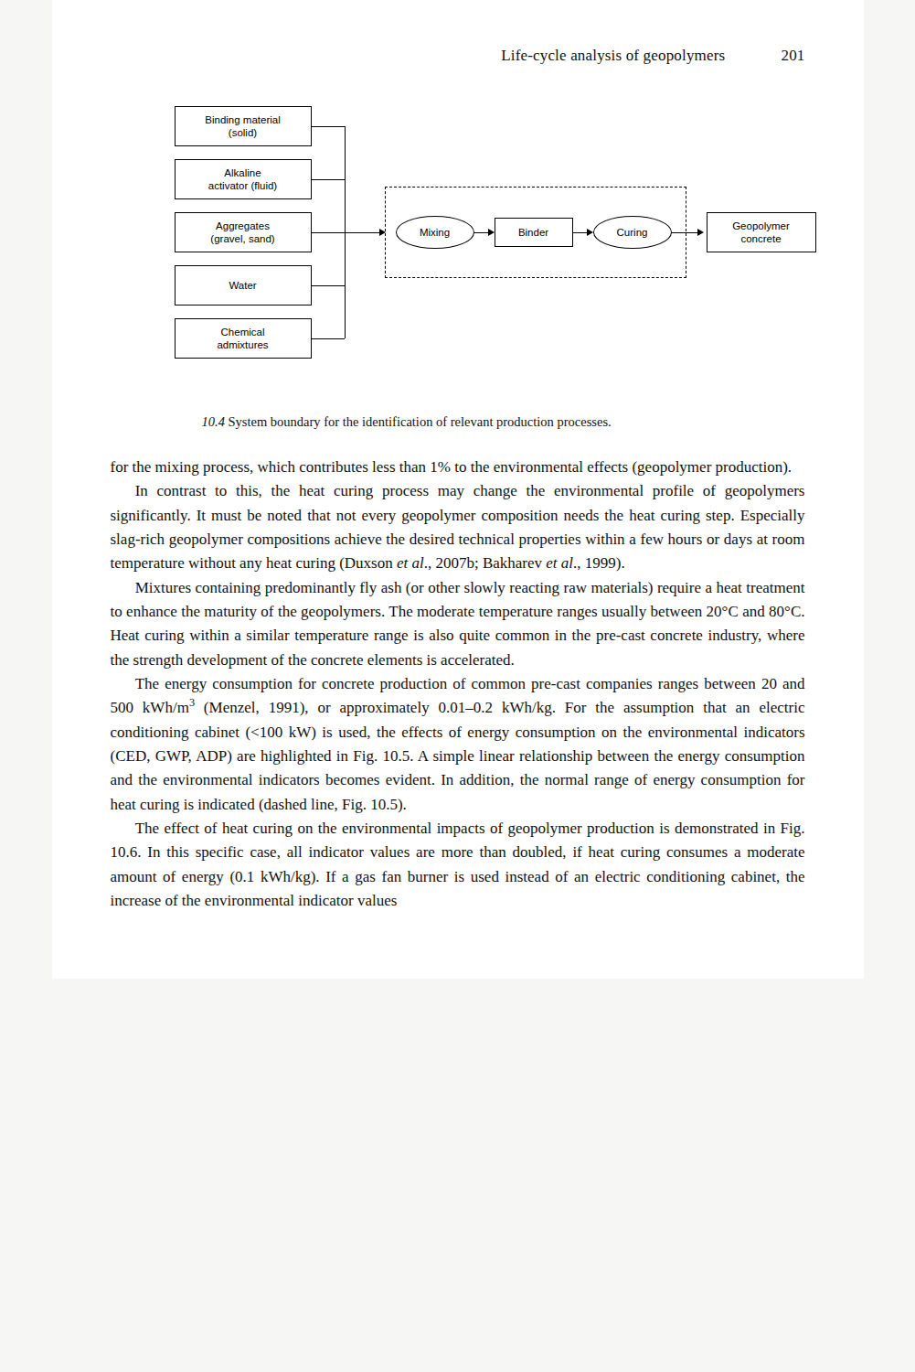Life-cycle analysis of geopolymers201
Binding material
(solid)
Alkaline
activator (fluid)
Aggregates
(gravel, sand)
Water
Chemical
admixtures
Mixing
Binder
Curing
Geopolymer
concrete
10.4 System boundary for the identification of relevant production processes.
for the mixing process, which contributes less than 1% to the environmental effects (geopolymer production).
In contrast to this, the heat curing process may change the environmental profile of geopolymers significantly. It must be noted that not every geopolymer composition needs the heat curing step. Especially slag-rich geopolymer compositions achieve the desired technical properties within a few hours or days at room temperature without any heat curing (Duxson et al., 2007b; Bakharev et al., 1999).
Mixtures containing predominantly fly ash (or other slowly reacting raw materials) require a heat treatment to enhance the maturity of the geopolymers. The moderate temperature ranges usually between 20°C and 80°C. Heat curing within a similar temperature range is also quite common in the pre-cast concrete industry, where the strength development of the concrete elements is accelerated.
The energy consumption for concrete production of common pre-cast companies ranges between 20 and 500 kWh/m3 (Menzel, 1991), or approximately 0.01–0.2 kWh/kg. For the assumption that an electric conditioning cabinet (<100 kW) is used, the effects of energy consumption on the environmental indicators (CED, GWP, ADP) are highlighted in Fig. 10.5. A simple linear relationship between the energy consumption and the environmental indicators becomes evident. In addition, the normal range of energy consumption for heat curing is indicated (dashed line, Fig. 10.5).
The effect of heat curing on the environmental impacts of geopolymer production is demonstrated in Fig. 10.6. In this specific case, all indicator values are more than doubled, if heat curing consumes a moderate amount of energy (0.1 kWh/kg). If a gas fan burner is used instead of an electric conditioning cabinet, the increase of the environmental indicator values